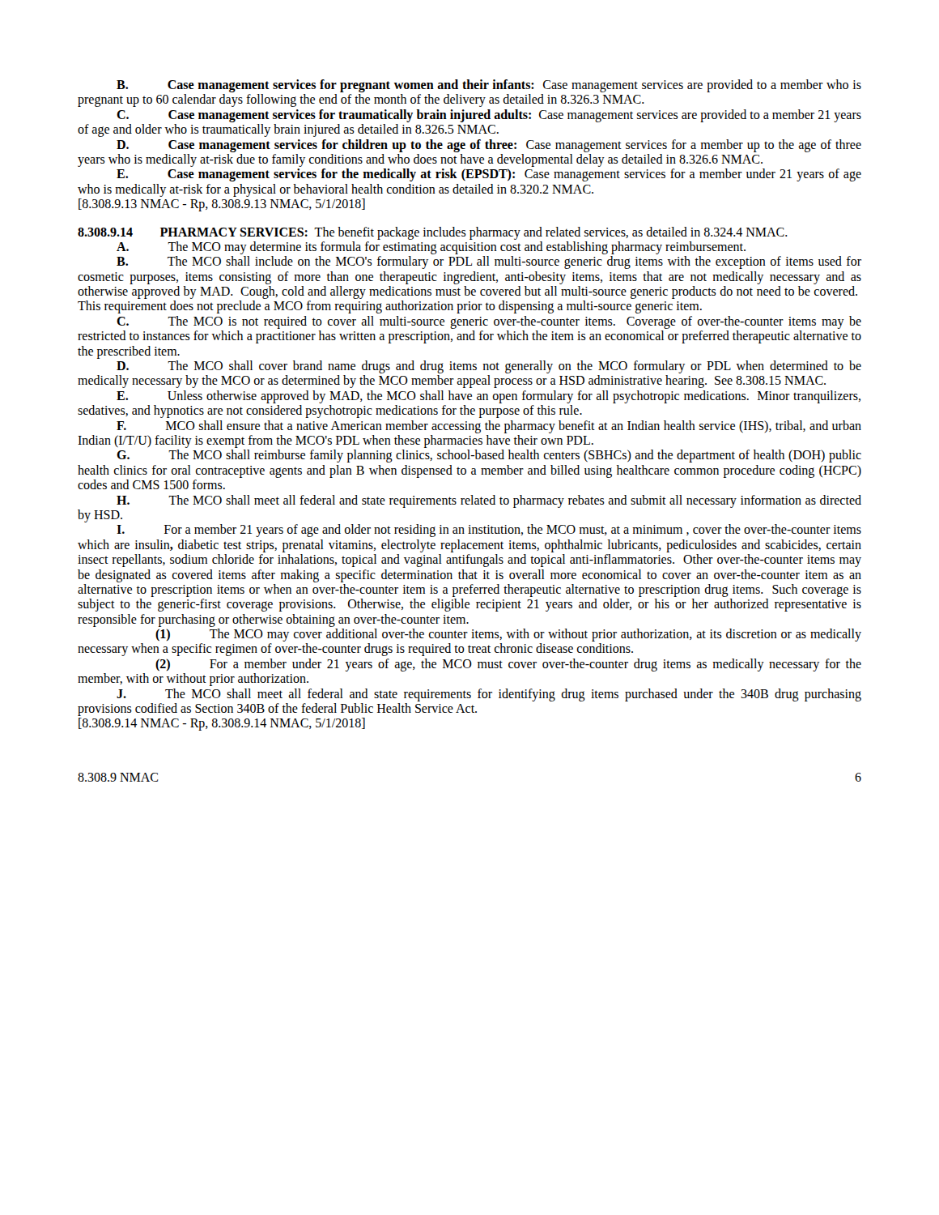B. Case management services for pregnant women and their infants: Case management services are provided to a member who is pregnant up to 60 calendar days following the end of the month of the delivery as detailed in 8.326.3 NMAC.
C. Case management services for traumatically brain injured adults: Case management services are provided to a member 21 years of age and older who is traumatically brain injured as detailed in 8.326.5 NMAC.
D. Case management services for children up to the age of three: Case management services for a member up to the age of three years who is medically at-risk due to family conditions and who does not have a developmental delay as detailed in 8.326.6 NMAC.
E. Case management services for the medically at risk (EPSDT): Case management services for a member under 21 years of age who is medically at-risk for a physical or behavioral health condition as detailed in 8.320.2 NMAC.
[8.308.9.13 NMAC - Rp, 8.308.9.13 NMAC, 5/1/2018]
8.308.9.14 PHARMACY SERVICES: The benefit package includes pharmacy and related services, as detailed in 8.324.4 NMAC.
A. The MCO may determine its formula for estimating acquisition cost and establishing pharmacy reimbursement.
B. The MCO shall include on the MCO's formulary or PDL all multi-source generic drug items with the exception of items used for cosmetic purposes, items consisting of more than one therapeutic ingredient, anti-obesity items, items that are not medically necessary and as otherwise approved by MAD. Cough, cold and allergy medications must be covered but all multi-source generic products do not need to be covered. This requirement does not preclude a MCO from requiring authorization prior to dispensing a multi-source generic item.
C. The MCO is not required to cover all multi-source generic over-the-counter items. Coverage of over-the-counter items may be restricted to instances for which a practitioner has written a prescription, and for which the item is an economical or preferred therapeutic alternative to the prescribed item.
D. The MCO shall cover brand name drugs and drug items not generally on the MCO formulary or PDL when determined to be medically necessary by the MCO or as determined by the MCO member appeal process or a HSD administrative hearing. See 8.308.15 NMAC.
E. Unless otherwise approved by MAD, the MCO shall have an open formulary for all psychotropic medications. Minor tranquilizers, sedatives, and hypnotics are not considered psychotropic medications for the purpose of this rule.
F. MCO shall ensure that a native American member accessing the pharmacy benefit at an Indian health service (IHS), tribal, and urban Indian (I/T/U) facility is exempt from the MCO's PDL when these pharmacies have their own PDL.
G. The MCO shall reimburse family planning clinics, school-based health centers (SBHCs) and the department of health (DOH) public health clinics for oral contraceptive agents and plan B when dispensed to a member and billed using healthcare common procedure coding (HCPC) codes and CMS 1500 forms.
H. The MCO shall meet all federal and state requirements related to pharmacy rebates and submit all necessary information as directed by HSD.
I. For a member 21 years of age and older not residing in an institution, the MCO must, at a minimum , cover the over-the-counter items which are insulin, diabetic test strips, prenatal vitamins, electrolyte replacement items, ophthalmic lubricants, pediculosides and scabicides, certain insect repellants, sodium chloride for inhalations, topical and vaginal antifungals and topical anti-inflammatories. Other over-the-counter items may be designated as covered items after making a specific determination that it is overall more economical to cover an over-the-counter item as an alternative to prescription items or when an over-the-counter item is a preferred therapeutic alternative to prescription drug items. Such coverage is subject to the generic-first coverage provisions. Otherwise, the eligible recipient 21 years and older, or his or her authorized representative is responsible for purchasing or otherwise obtaining an over-the-counter item.
(1) The MCO may cover additional over-the counter items, with or without prior authorization, at its discretion or as medically necessary when a specific regimen of over-the-counter drugs is required to treat chronic disease conditions.
(2) For a member under 21 years of age, the MCO must cover over-the-counter drug items as medically necessary for the member, with or without prior authorization.
J. The MCO shall meet all federal and state requirements for identifying drug items purchased under the 340B drug purchasing provisions codified as Section 340B of the federal Public Health Service Act.
[8.308.9.14 NMAC - Rp, 8.308.9.14 NMAC, 5/1/2018]
8.308.9 NMAC 6